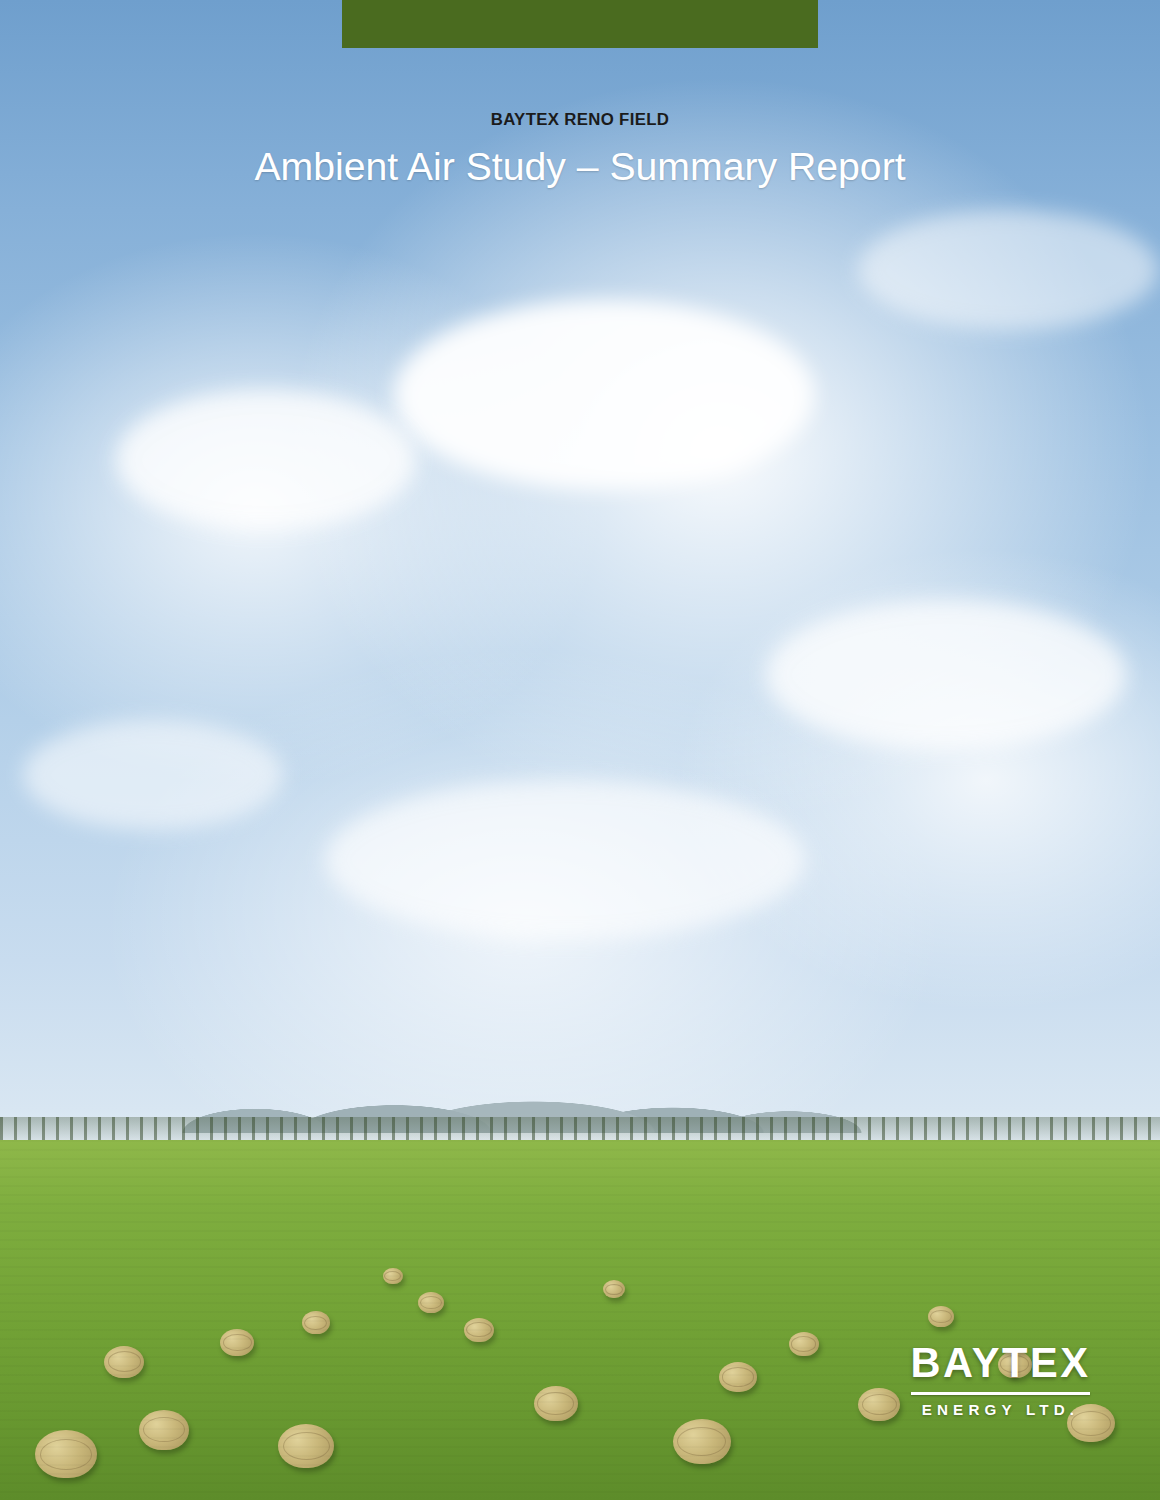BAYTEX RENO FIELD
Ambient Air Study – Summary Report
BAYTEX
ENERGY LTD.
Cover page of the Baytex Reno Field Ambient Air Study Summary Report, published by Baytex Energy Ltd.